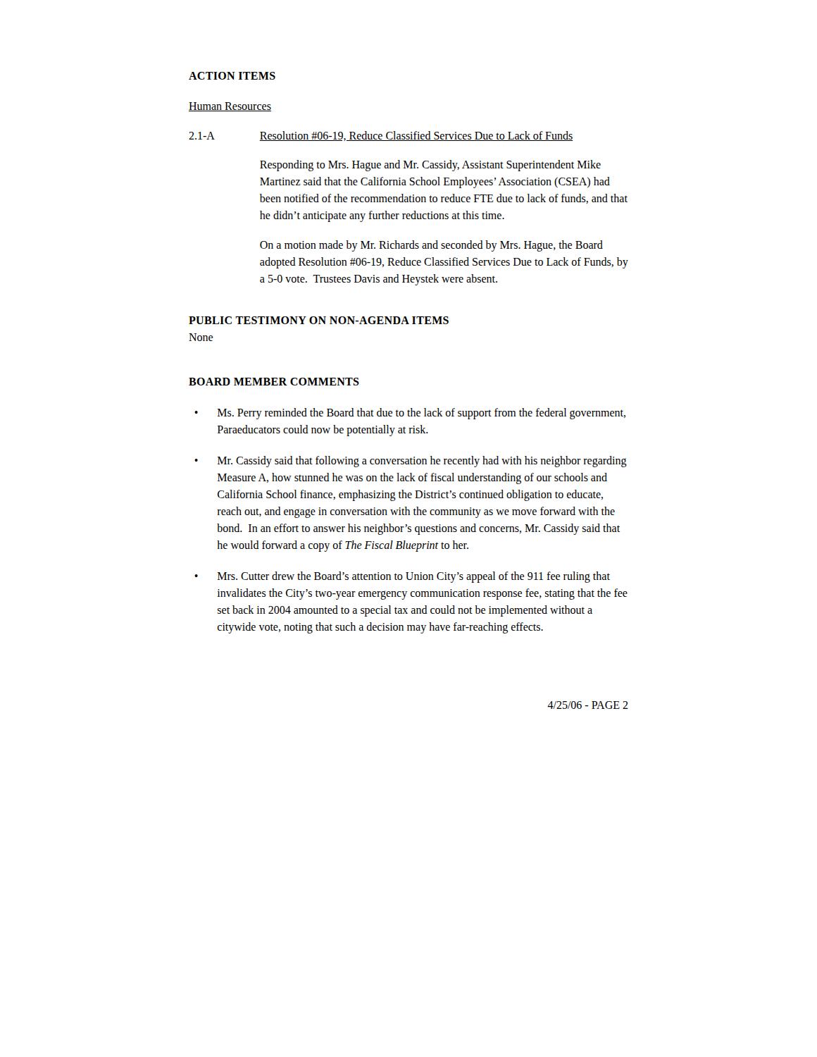ACTION ITEMS
Human Resources
2.1-A
Resolution #06-19, Reduce Classified Services Due to Lack of Funds
Responding to Mrs. Hague and Mr. Cassidy, Assistant Superintendent Mike Martinez said that the California School Employees’ Association (CSEA) had been notified of the recommendation to reduce FTE due to lack of funds, and that he didn’t anticipate any further reductions at this time.
On a motion made by Mr. Richards and seconded by Mrs. Hague, the Board adopted Resolution #06-19, Reduce Classified Services Due to Lack of Funds, by a 5-0 vote. Trustees Davis and Heystek were absent.
PUBLIC TESTIMONY ON NON-AGENDA ITEMS
None
BOARD MEMBER COMMENTS
Ms. Perry reminded the Board that due to the lack of support from the federal government, Paraeducators could now be potentially at risk.
Mr. Cassidy said that following a conversation he recently had with his neighbor regarding Measure A, how stunned he was on the lack of fiscal understanding of our schools and California School finance, emphasizing the District’s continued obligation to educate, reach out, and engage in conversation with the community as we move forward with the bond. In an effort to answer his neighbor’s questions and concerns, Mr. Cassidy said that he would forward a copy of The Fiscal Blueprint to her.
Mrs. Cutter drew the Board’s attention to Union City’s appeal of the 911 fee ruling that invalidates the City’s two-year emergency communication response fee, stating that the fee set back in 2004 amounted to a special tax and could not be implemented without a citywide vote, noting that such a decision may have far-reaching effects.
4/25/06 - PAGE 2